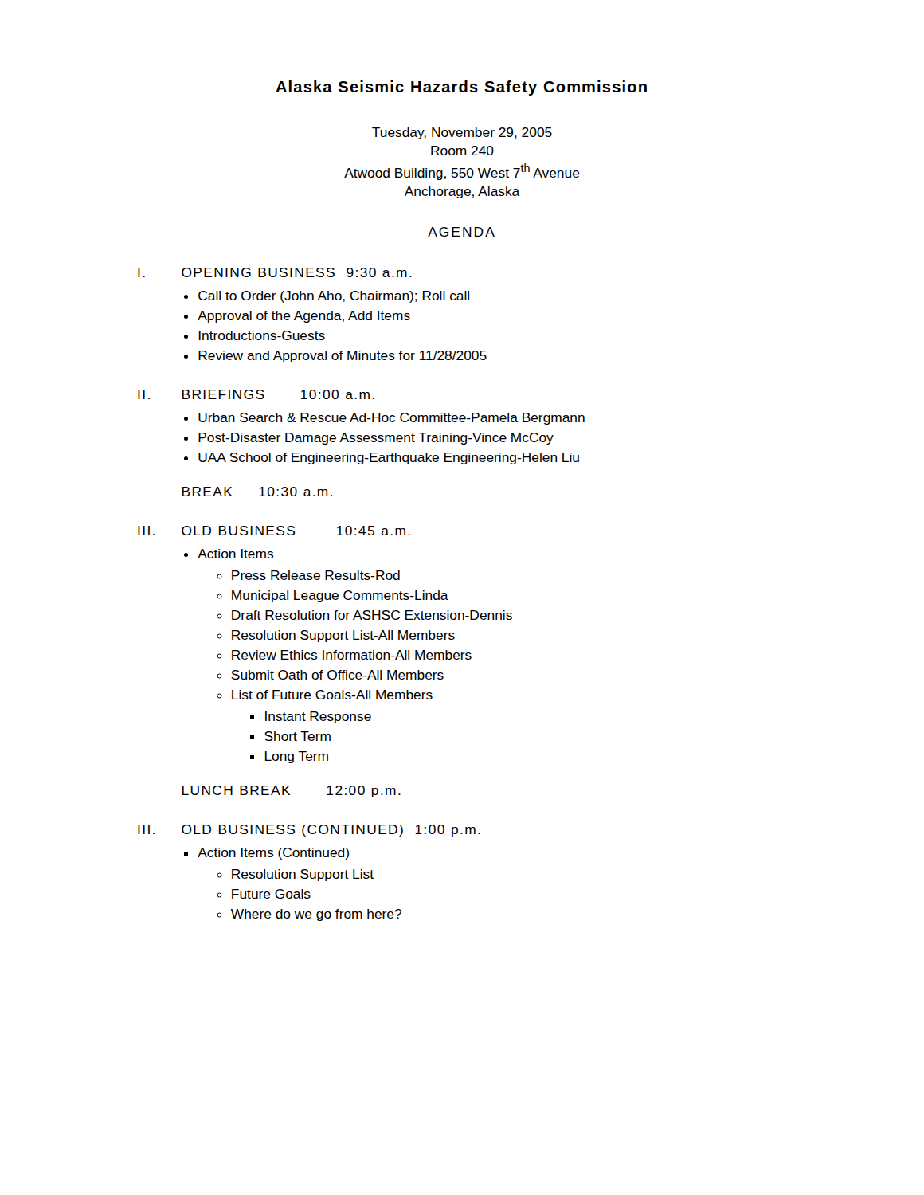Alaska Seismic Hazards Safety Commission
Tuesday, November 29, 2005
Room 240
Atwood Building, 550 West 7th Avenue
Anchorage, Alaska
AGENDA
I. OPENING BUSINESS 9:30 a.m.
Call to Order (John Aho, Chairman); Roll call
Approval of the Agenda, Add Items
Introductions-Guests
Review and Approval of Minutes for 11/28/2005
II. BRIEFINGS 10:00 a.m.
Urban Search & Rescue Ad-Hoc Committee-Pamela Bergmann
Post-Disaster Damage Assessment Training-Vince McCoy
UAA School of Engineering-Earthquake Engineering-Helen Liu
BREAK 10:30 a.m.
III. OLD BUSINESS 10:45 a.m.
Action Items
Press Release Results-Rod
Municipal League Comments-Linda
Draft Resolution for ASHSC Extension-Dennis
Resolution Support List-All Members
Review Ethics Information-All Members
Submit Oath of Office-All Members
List of Future Goals-All Members
Instant Response
Short Term
Long Term
LUNCH BREAK 12:00 p.m.
III. OLD BUSINESS (CONTINUED) 1:00 p.m.
Action Items (Continued)
Resolution Support List
Future Goals
Where do we go from here?